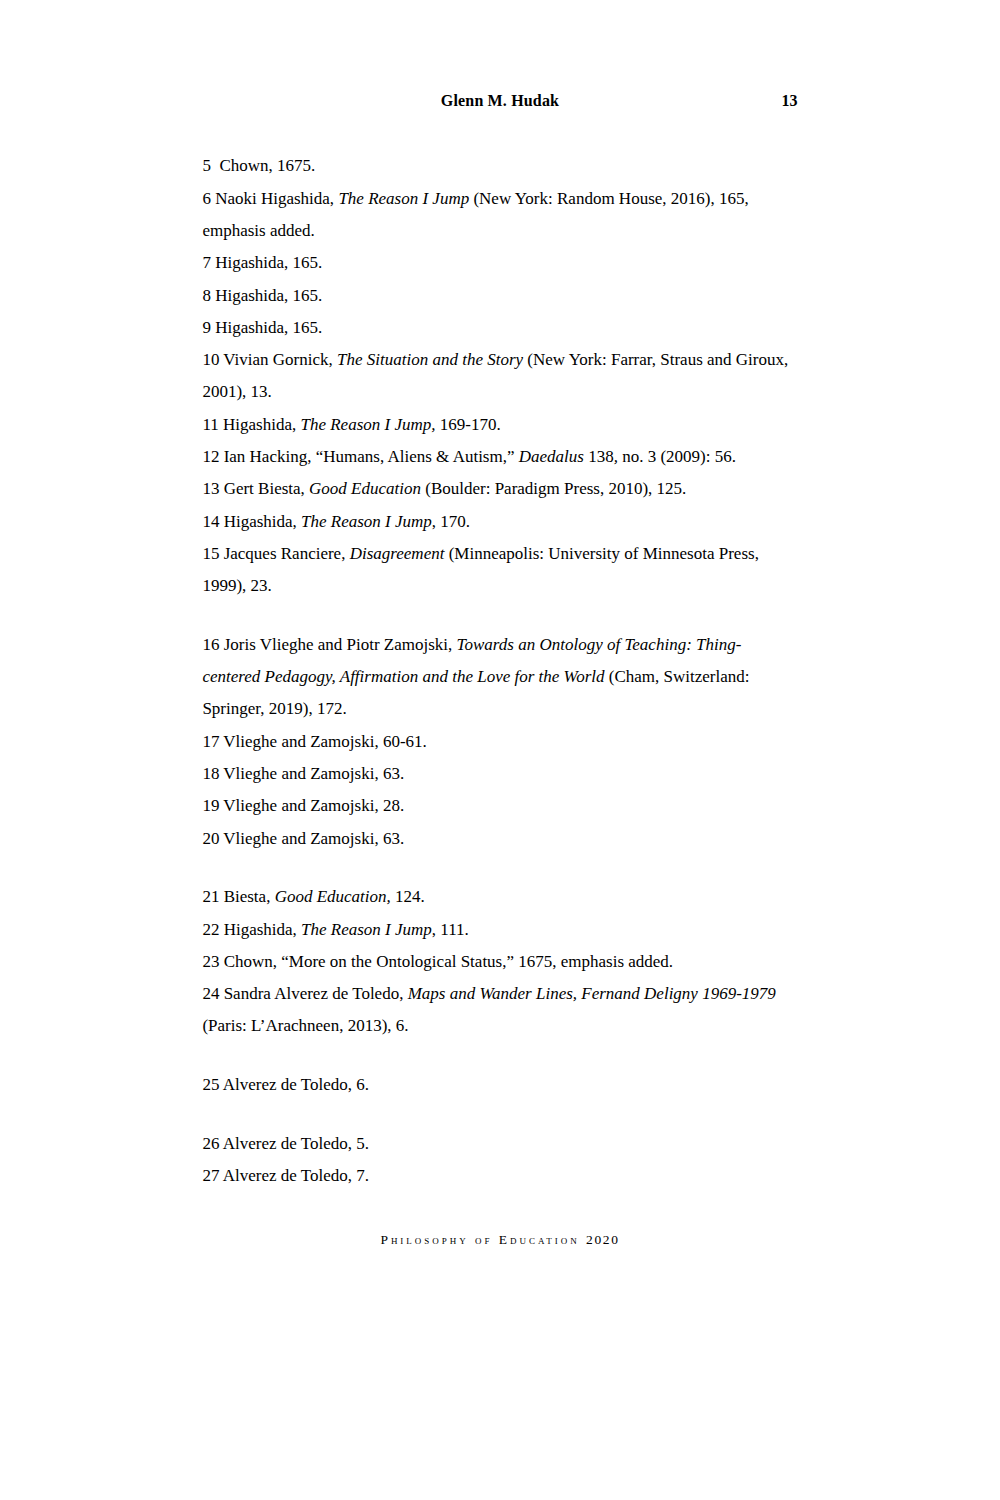Glenn M. Hudak 13
5 Chown, 1675.
6 Naoki Higashida, The Reason I Jump (New York: Random House, 2016), 165, emphasis added.
7 Higashida, 165.
8 Higashida, 165.
9 Higashida, 165.
10 Vivian Gornick, The Situation and the Story (New York: Farrar, Straus and Giroux, 2001), 13.
11 Higashida, The Reason I Jump, 169-170.
12 Ian Hacking, “Humans, Aliens & Autism,” Daedalus 138, no. 3 (2009): 56.
13 Gert Biesta, Good Education (Boulder: Paradigm Press, 2010), 125.
14 Higashida, The Reason I Jump, 170.
15 Jacques Ranciere, Disagreement (Minneapolis: University of Minnesota Press, 1999), 23.
16 Joris Vlieghe and Piotr Zamojski, Towards an Ontology of Teaching: Thing-centered Pedagogy, Affirmation and the Love for the World (Cham, Switzerland: Springer, 2019), 172.
17 Vlieghe and Zamojski, 60-61.
18 Vlieghe and Zamojski, 63.
19 Vlieghe and Zamojski, 28.
20 Vlieghe and Zamojski, 63.
21 Biesta, Good Education, 124.
22 Higashida, The Reason I Jump, 111.
23 Chown, “More on the Ontological Status,” 1675, emphasis added.
24 Sandra Alverez de Toledo, Maps and Wander Lines, Fernand Deligny 1969-1979 (Paris: L’Arachneen, 2013), 6.
25 Alverez de Toledo, 6.
26 Alverez de Toledo, 5.
27 Alverez de Toledo, 7.
Philosophy of Education 2020